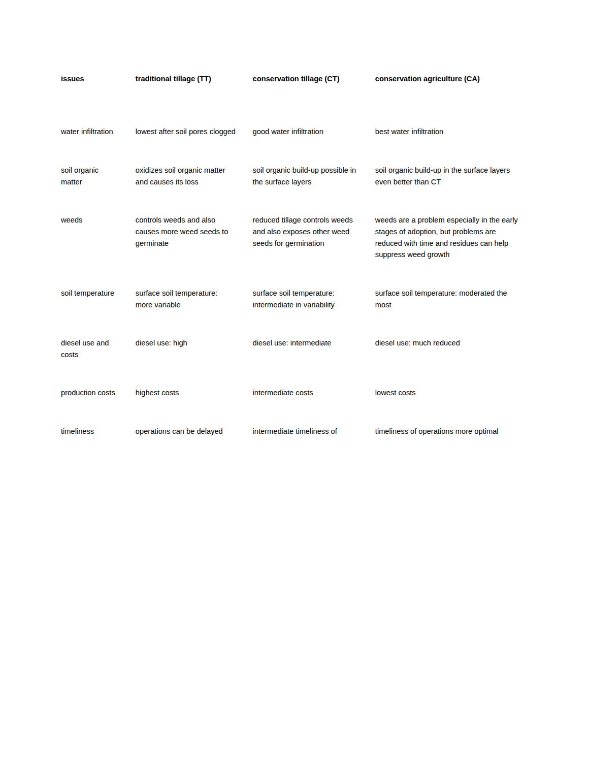| issues | traditional tillage (TT) | conservation tillage (CT) | conservation agriculture (CA) |
| --- | --- | --- | --- |
| water infiltration | lowest after soil pores clogged | good water infiltration | best water infiltration |
| soil organic matter | oxidizes soil organic matter and causes its loss | soil organic build-up possible in the surface layers | soil organic build-up in the surface layers even better than CT |
| weeds | controls weeds and also causes more weed seeds to germinate | reduced tillage controls weeds and also exposes other weed seeds for germination | weeds are a problem especially in the early stages of adoption, but problems are reduced with time and residues can help suppress weed growth |
| soil temperature | surface soil temperature: more variable | surface soil temperature: intermediate in variability | surface soil temperature: moderated the most |
| diesel use and costs | diesel use: high | diesel use: intermediate | diesel use: much reduced |
| production costs | highest costs | intermediate costs | lowest costs |
| timeliness | operations can be delayed | intermediate timeliness of | timeliness of operations more optimal |